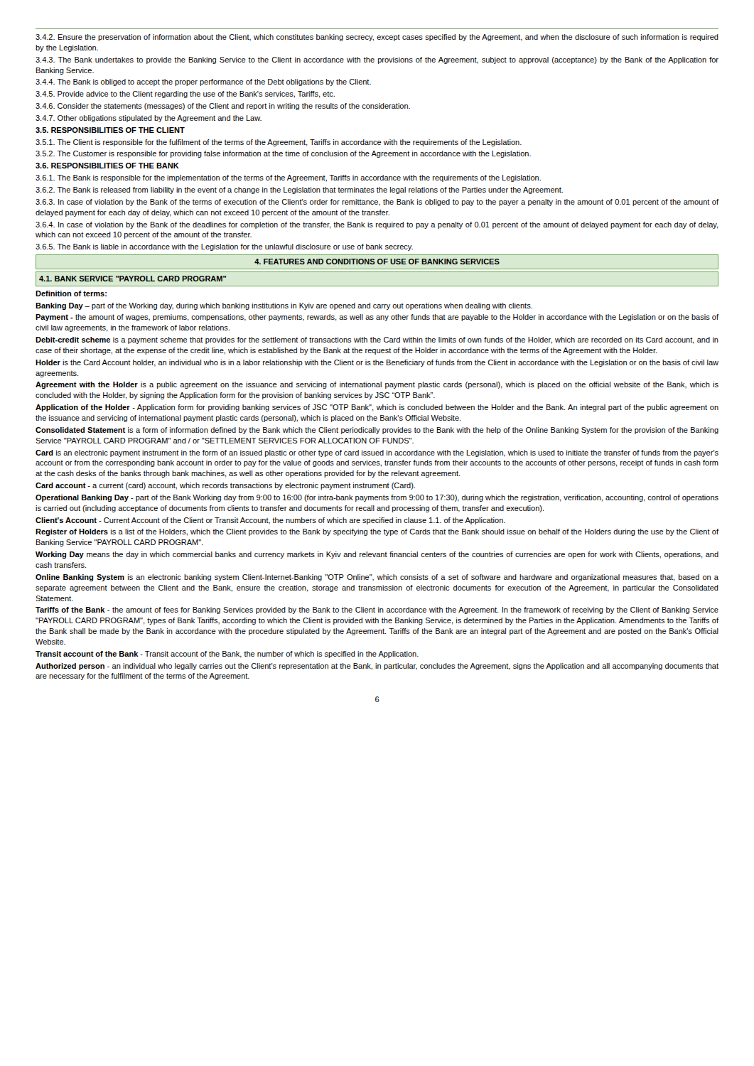3.4.2. Ensure the preservation of information about the Client, which constitutes banking secrecy, except cases specified by the Agreement, and when the disclosure of such information is required by the Legislation.
3.4.3. The Bank undertakes to provide the Banking Service to the Client in accordance with the provisions of the Agreement, subject to approval (acceptance) by the Bank of the Application for Banking Service.
3.4.4. The Bank is obliged to accept the proper performance of the Debt obligations by the Client.
3.4.5. Provide advice to the Client regarding the use of the Bank's services, Tariffs, etc.
3.4.6. Consider the statements (messages) of the Client and report in writing the results of the consideration.
3.4.7. Other obligations stipulated by the Agreement and the Law.
3.5. RESPONSIBILITIES OF THE CLIENT
3.5.1. The Client is responsible for the fulfilment of the terms of the Agreement, Tariffs in accordance with the requirements of the Legislation.
3.5.2. The Customer is responsible for providing false information at the time of conclusion of the Agreement in accordance with the Legislation.
3.6. RESPONSIBILITIES OF THE BANK
3.6.1. The Bank is responsible for the implementation of the terms of the Agreement, Tariffs in accordance with the requirements of the Legislation.
3.6.2. The Bank is released from liability in the event of a change in the Legislation that terminates the legal relations of the Parties under the Agreement.
3.6.3. In case of violation by the Bank of the terms of execution of the Client's order for remittance, the Bank is obliged to pay to the payer a penalty in the amount of 0.01 percent of the amount of delayed payment for each day of delay, which can not exceed 10 percent of the amount of the transfer.
3.6.4. In case of violation by the Bank of the deadlines for completion of the transfer, the Bank is required to pay a penalty of 0.01 percent of the amount of delayed payment for each day of delay, which can not exceed 10 percent of the amount of the transfer.
3.6.5. The Bank is liable in accordance with the Legislation for the unlawful disclosure or use of bank secrecy.
4. FEATURES AND CONDITIONS OF USE OF BANKING SERVICES
4.1. BANK SERVICE "PAYROLL CARD PROGRAM"
Definition of terms:
Banking Day – part of the Working day, during which banking institutions in Kyiv are opened and carry out operations when dealing with clients.
Payment - the amount of wages, premiums, compensations, other payments, rewards, as well as any other funds that are payable to the Holder in accordance with the Legislation or on the basis of civil law agreements, in the framework of labor relations.
Debit-credit scheme is a payment scheme that provides for the settlement of transactions with the Card within the limits of own funds of the Holder, which are recorded on its Card account, and in case of their shortage, at the expense of the credit line, which is established by the Bank at the request of the Holder in accordance with the terms of the Agreement with the Holder.
Holder is the Card Account holder, an individual who is in a labor relationship with the Client or is the Beneficiary of funds from the Client in accordance with the Legislation or on the basis of civil law agreements.
Agreement with the Holder is a public agreement on the issuance and servicing of international payment plastic cards (personal), which is placed on the official website of the Bank, which is concluded with the Holder, by signing the Application form for the provision of banking services by JSC “OTP Bank”.
Application of the Holder - Application form for providing banking services of JSC "OTP Bank", which is concluded between the Holder and the Bank. An integral part of the public agreement on the issuance and servicing of international payment plastic cards (personal), which is placed on the Bank's Official Website.
Consolidated Statement is a form of information defined by the Bank which the Client periodically provides to the Bank with the help of the Online Banking System for the provision of the Banking Service "PAYROLL CARD PROGRAM" and / or "SETTLEMENT SERVICES FOR ALLOCATION OF FUNDS".
Card is an electronic payment instrument in the form of an issued plastic or other type of card issued in accordance with the Legislation, which is used to initiate the transfer of funds from the payer's account or from the corresponding bank account in order to pay for the value of goods and services, transfer funds from their accounts to the accounts of other persons, receipt of funds in cash form at the cash desks of the banks through bank machines, as well as other operations provided for by the relevant agreement.
Card account - a current (card) account, which records transactions by electronic payment instrument (Card).
Operational Banking Day - part of the Bank Working day from 9:00 to 16:00 (for intra-bank payments from 9:00 to 17:30), during which the registration, verification, accounting, control of operations is carried out (including acceptance of documents from clients to transfer and documents for recall and processing of them, transfer and execution).
Client's Account - Current Account of the Client or Transit Account, the numbers of which are specified in clause 1.1. of the Application.
Register of Holders is a list of the Holders, which the Client provides to the Bank by specifying the type of Cards that the Bank should issue on behalf of the Holders during the use by the Client of Banking Service "PAYROLL CARD PROGRAM".
Working Day means the day in which commercial banks and currency markets in Kyiv and relevant financial centers of the countries of currencies are open for work with Clients, operations, and cash transfers.
Online Banking System is an electronic banking system Client-Internet-Banking "OTP Online", which consists of a set of software and hardware and organizational measures that, based on a separate agreement between the Client and the Bank, ensure the creation, storage and transmission of electronic documents for execution of the Agreement, in particular the Consolidated Statement.
Tariffs of the Bank - the amount of fees for Banking Services provided by the Bank to the Client in accordance with the Agreement. In the framework of receiving by the Client of Banking Service "PAYROLL CARD PROGRAM", types of Bank Tariffs, according to which the Client is provided with the Banking Service, is determined by the Parties in the Application. Amendments to the Tariffs of the Bank shall be made by the Bank in accordance with the procedure stipulated by the Agreement. Tariffs of the Bank are an integral part of the Agreement and are posted on the Bank's Official Website.
Transit account of the Bank - Transit account of the Bank, the number of which is specified in the Application.
Authorized person - an individual who legally carries out the Client's representation at the Bank, in particular, concludes the Agreement, signs the Application and all accompanying documents that are necessary for the fulfilment of the terms of the Agreement.
6